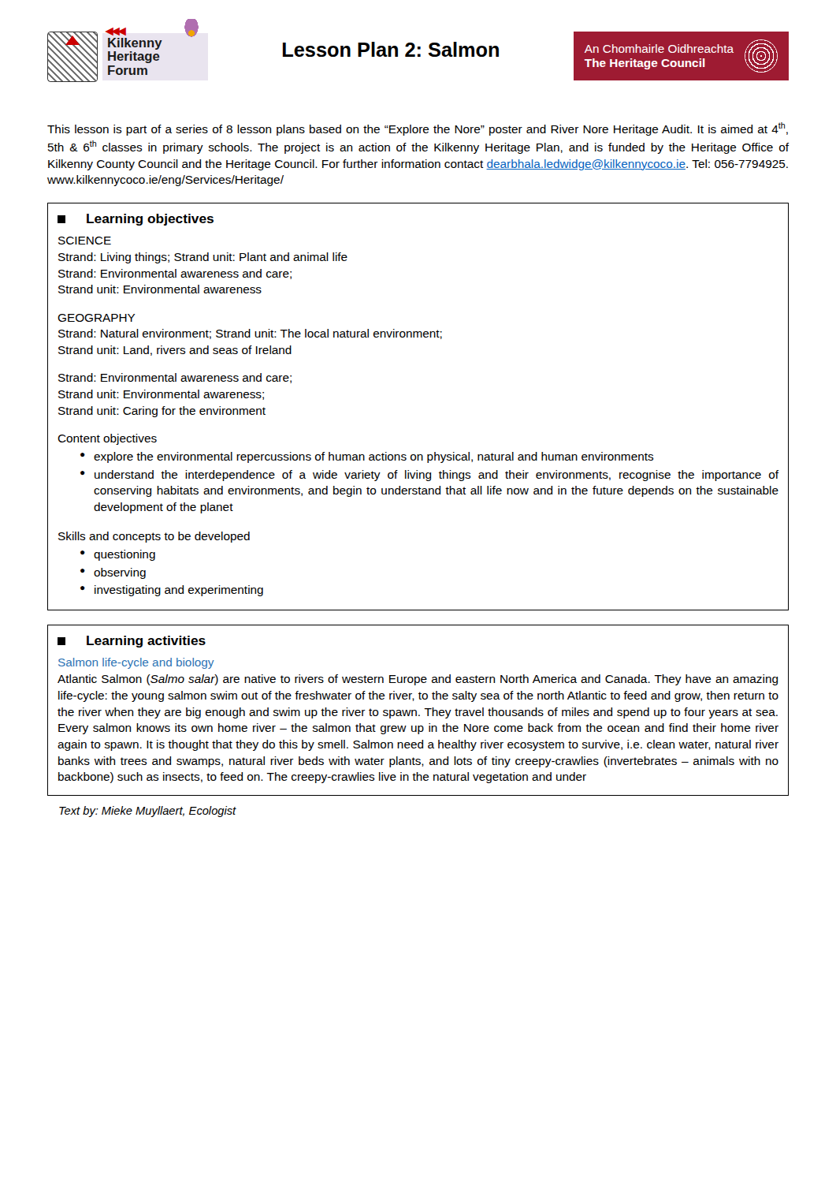◂◂◂
Kilkenny Heritage Forum
Lesson Plan 2: Salmon
An Chomhairle Oidhreachta The Heritage Council
This lesson is part of a series of 8 lesson plans based on the “Explore the Nore” poster and River Nore Heritage Audit. It is aimed at 4th, 5th & 6th classes in primary schools. The project is an action of the Kilkenny Heritage Plan, and is funded by the Heritage Office of Kilkenny County Council and the Heritage Council. For further information contact dearbhala.ledwidge@kilkennycoco.ie. Tel: 056-7794925. www.kilkennycoco.ie/eng/Services/Heritage/
Learning objectives
SCIENCE
Strand: Living things; Strand unit: Plant and animal life
Strand: Environmental awareness and care;
Strand unit: Environmental awareness
GEOGRAPHY
Strand: Natural environment; Strand unit: The local natural environment;
Strand unit: Land, rivers and seas of Ireland
Strand: Environmental awareness and care;
Strand unit: Environmental awareness;
Strand unit: Caring for the environment
Content objectives
explore the environmental repercussions of human actions on physical, natural and human environments
understand the interdependence of a wide variety of living things and their environments, recognise the importance of conserving habitats and environments, and begin to understand that all life now and in the future depends on the sustainable development of the planet
Skills and concepts to be developed
questioning
observing
investigating and experimenting
Learning activities
Salmon life-cycle and biology
Atlantic Salmon (Salmo salar) are native to rivers of western Europe and eastern North America and Canada. They have an amazing life-cycle: the young salmon swim out of the freshwater of the river, to the salty sea of the north Atlantic to feed and grow, then return to the river when they are big enough and swim up the river to spawn. They travel thousands of miles and spend up to four years at sea. Every salmon knows its own home river – the salmon that grew up in the Nore come back from the ocean and find their home river again to spawn. It is thought that they do this by smell. Salmon need a healthy river ecosystem to survive, i.e. clean water, natural river banks with trees and swamps, natural river beds with water plants, and lots of tiny creepy-crawlies (invertebrates – animals with no backbone) such as insects, to feed on. The creepy-crawlies live in the natural vegetation and under
Text by: Mieke Muyllaert, Ecologist